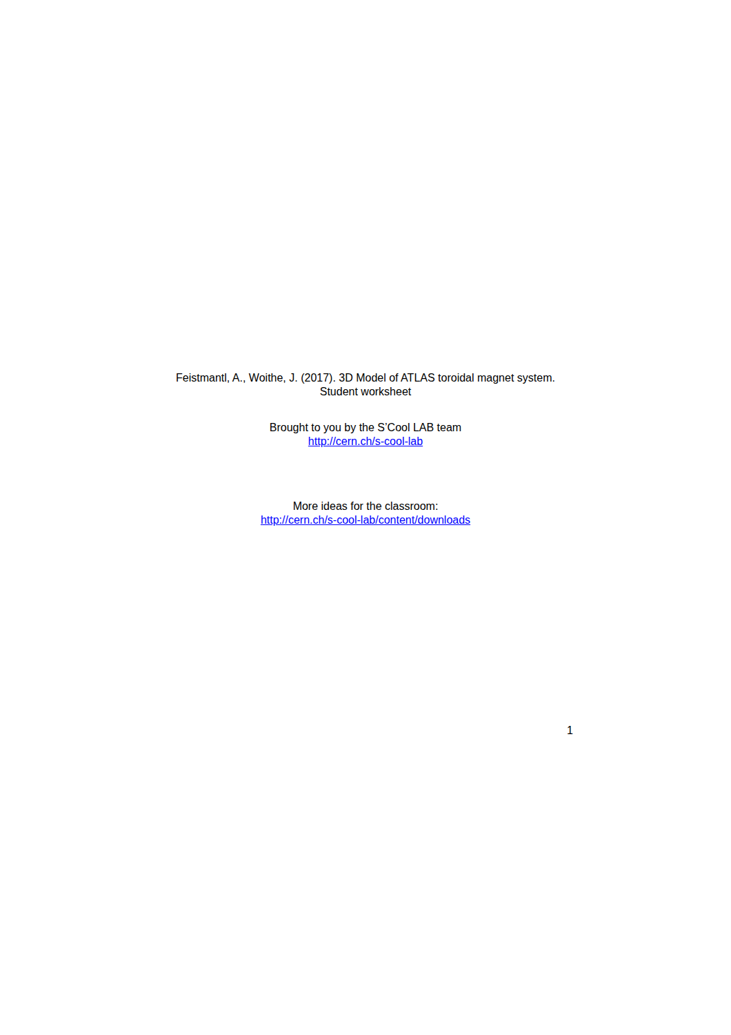Feistmantl, A., Woithe, J. (2017). 3D Model of ATLAS toroidal magnet system. Student worksheet
Brought to you by the S’Cool LAB team
http://cern.ch/s-cool-lab
More ideas for the classroom:
http://cern.ch/s-cool-lab/content/downloads
1